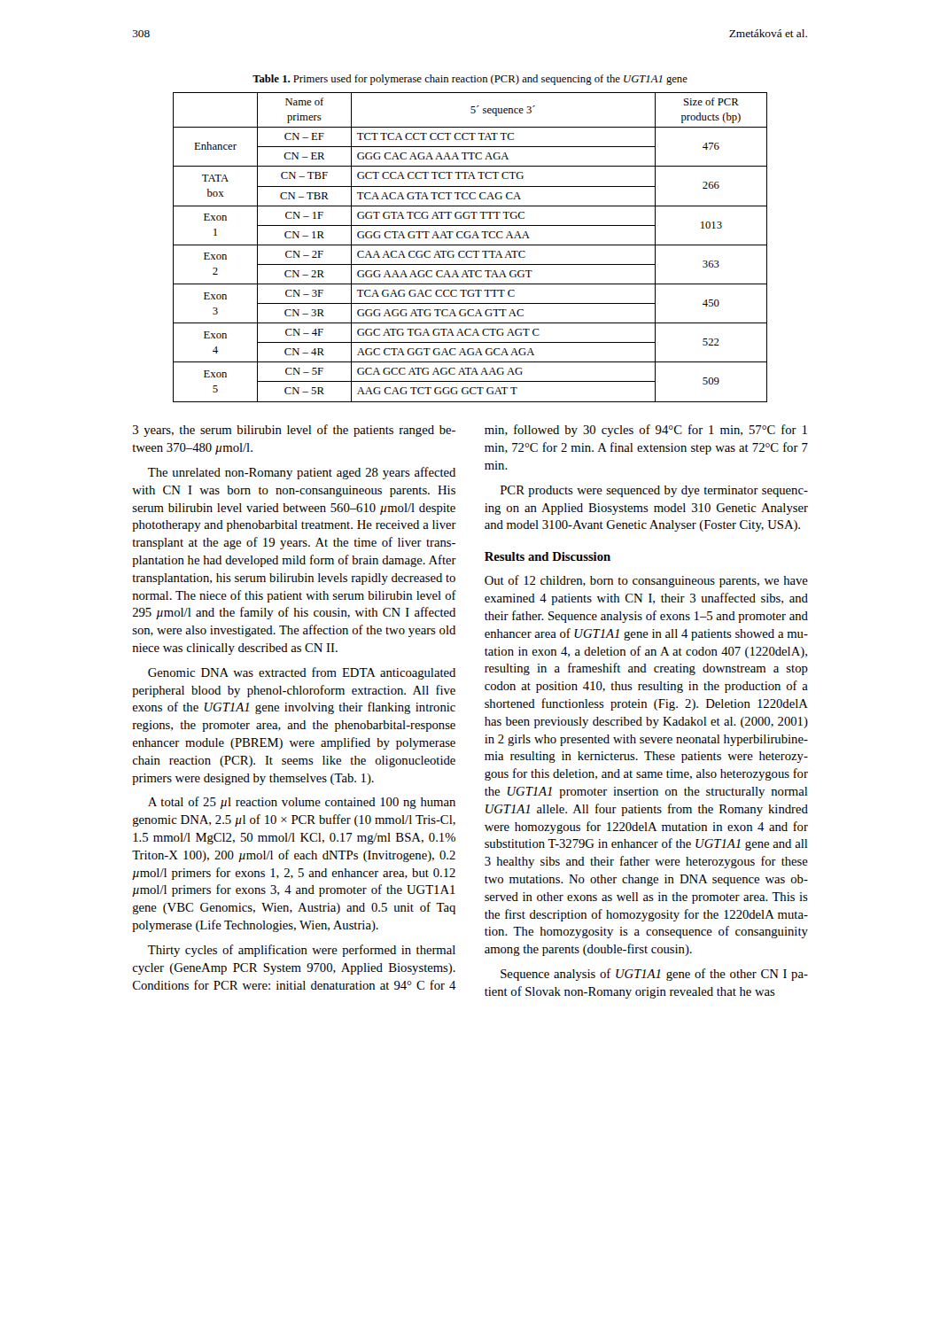308 Zmetáková et al.
Table 1. Primers used for polymerase chain reaction (PCR) and sequencing of the UGT1A1 gene
| | Name of primers | 5´ sequence 3´ | Size of PCR products (bp) |
| --- | --- | --- | --- |
| Enhancer | CN – EF | TCT TCA CCT CCT CCT TAT TC | 476 |
| CN – ER | GGG CAC AGA AAA TTC AGA |
| TATA box | CN – TBF | GCT CCA CCT TCT TTA TCT CTG | 266 |
| CN – TBR | TCA ACA GTA TCT TCC CAG CA |
| Exon 1 | CN – 1F | GGT GTA TCG ATT GGT TTT TGC | 1013 |
| CN – 1R | GGG CTA GTT AAT CGA TCC AAA |
| Exon 2 | CN – 2F | CAA ACA CGC ATG CCT TTA ATC | 363 |
| CN – 2R | GGG AAA AGC CAA ATC TAA GGT |
| Exon 3 | CN – 3F | TCA GAG GAC CCC TGT TTT C | 450 |
| CN – 3R | GGG AGG ATG TCA GCA GTT AC |
| Exon 4 | CN – 4F | GGC ATG TGA GTA ACA CTG AGT C | 522 |
| CN – 4R | AGC CTA GGT GAC AGA GCA AGA |
| Exon 5 | CN – 5F | GCA GCC ATG AGC ATA AAG AG | 509 |
| CN – 5R | AAG CAG TCT GGG GCT GAT T |
3 years, the serum bilirubin level of the patients ranged between 370–480 µmol/l.
The unrelated non-Romany patient aged 28 years affected with CN I was born to non-consanguineous parents. His serum bilirubin level varied between 560–610 µmol/l despite phototherapy and phenobarbital treatment. He received a liver transplant at the age of 19 years. At the time of liver transplantation he had developed mild form of brain damage. After transplantation, his serum bilirubin levels rapidly decreased to normal. The niece of this patient with serum bilirubin level of 295 µmol/l and the family of his cousin, with CN I affected son, were also investigated. The affection of the two years old niece was clinically described as CN II.
Genomic DNA was extracted from EDTA anticoagulated peripheral blood by phenol-chloroform extraction. All five exons of the UGT1A1 gene involving their flanking intronic regions, the promoter area, and the phenobarbital-response enhancer module (PBREM) were amplified by polymerase chain reaction (PCR). It seems like the oligonucleotide primers were designed by themselves (Tab. 1).
A total of 25 µl reaction volume contained 100 ng human genomic DNA, 2.5 µl of 10 × PCR buffer (10 mmol/l Tris-Cl, 1.5 mmol/l MgCl2, 50 mmol/l KCl, 0.17 mg/ml BSA, 0.1% Triton-X 100), 200 µmol/l of each dNTPs (Invitrogene), 0.2 µmol/l primers for exons 1, 2, 5 and enhancer area, but 0.12 µmol/l primers for exons 3, 4 and promoter of the UGT1A1 gene (VBC Genomics, Wien, Austria) and 0.5 unit of Taq polymerase (Life Technologies, Wien, Austria).
Thirty cycles of amplification were performed in thermal cycler (GeneAmp PCR System 9700, Applied Biosystems). Conditions for PCR were: initial denaturation at 94° C for 4 min, followed by 30 cycles of 94°C for 1 min, 57°C for 1 min, 72°C for 2 min. A final extension step was at 72°C for 7 min.
PCR products were sequenced by dye terminator sequencing on an Applied Biosystems model 310 Genetic Analyser and model 3100-Avant Genetic Analyser (Foster City, USA).
Results and Discussion
Out of 12 children, born to consanguineous parents, we have examined 4 patients with CN I, their 3 unaffected sibs, and their father. Sequence analysis of exons 1–5 and promoter and enhancer area of UGT1A1 gene in all 4 patients showed a mutation in exon 4, a deletion of an A at codon 407 (1220delA), resulting in a frameshift and creating downstream a stop codon at position 410, thus resulting in the production of a shortened functionless protein (Fig. 2). Deletion 1220delA has been previously described by Kadakol et al. (2000, 2001) in 2 girls who presented with severe neonatal hyperbilirubinemia resulting in kernicterus. These patients were heterozygous for this deletion, and at same time, also heterozygous for the UGT1A1 promoter insertion on the structurally normal UGT1A1 allele. All four patients from the Romany kindred were homozygous for 1220delA mutation in exon 4 and for substitution T-3279G in enhancer of the UGT1A1 gene and all 3 healthy sibs and their father were heterozygous for these two mutations. No other change in DNA sequence was observed in other exons as well as in the promoter area. This is the first description of homozygosity for the 1220delA mutation. The homozygosity is a consequence of consanguinity among the parents (double-first cousin).
Sequence analysis of UGT1A1 gene of the other CN I patient of Slovak non-Romany origin revealed that he was